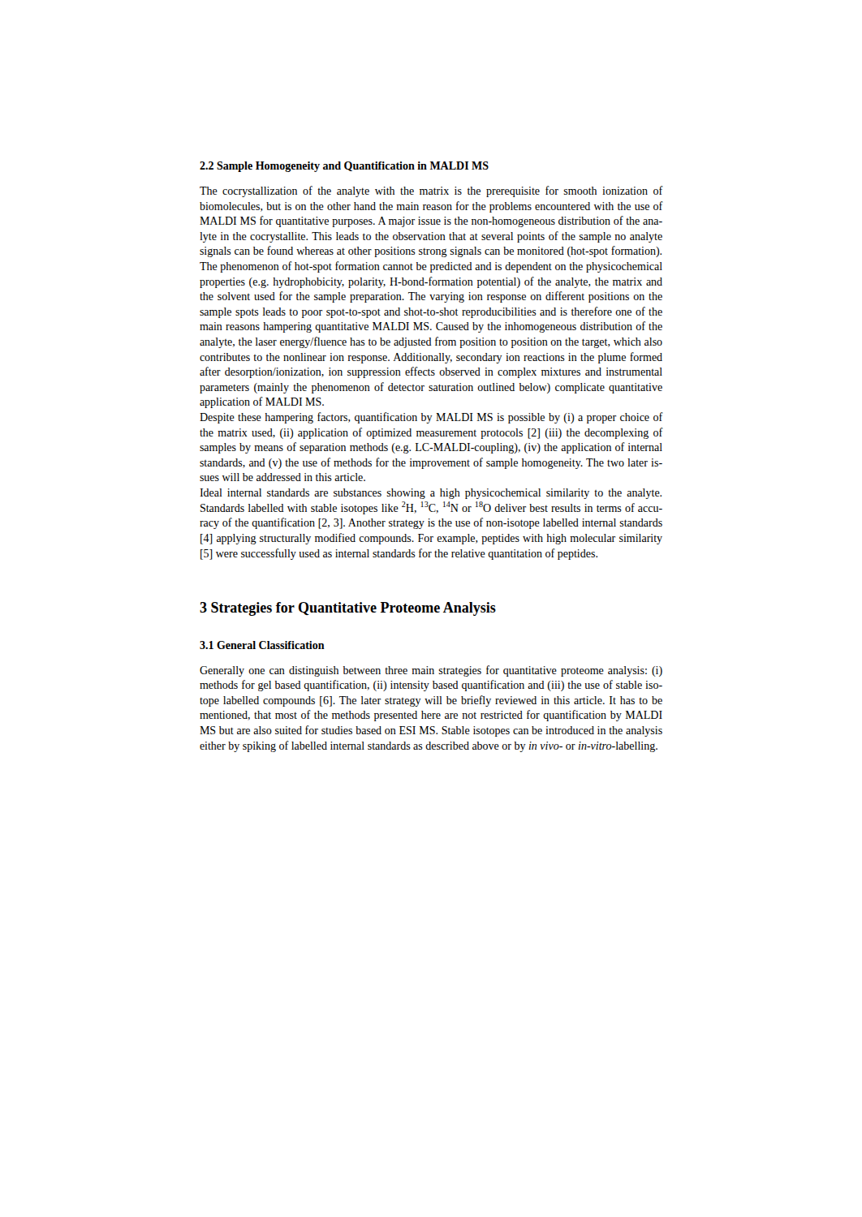2.2 Sample Homogeneity and Quantification in MALDI MS
The cocrystallization of the analyte with the matrix is the prerequisite for smooth ionization of biomolecules, but is on the other hand the main reason for the problems encountered with the use of MALDI MS for quantitative purposes. A major issue is the non-homogeneous distribution of the analyte in the cocrystallite. This leads to the observation that at several points of the sample no analyte signals can be found whereas at other positions strong signals can be monitored (hot-spot formation). The phenomenon of hot-spot formation cannot be predicted and is dependent on the physicochemical properties (e.g. hydrophobicity, polarity, H-bond-formation potential) of the analyte, the matrix and the solvent used for the sample preparation. The varying ion response on different positions on the sample spots leads to poor spot-to-spot and shot-to-shot reproducibilities and is therefore one of the main reasons hampering quantitative MALDI MS. Caused by the inhomogeneous distribution of the analyte, the laser energy/fluence has to be adjusted from position to position on the target, which also contributes to the nonlinear ion response. Additionally, secondary ion reactions in the plume formed after desorption/ionization, ion suppression effects observed in complex mixtures and instrumental parameters (mainly the phenomenon of detector saturation outlined below) complicate quantitative application of MALDI MS.
Despite these hampering factors, quantification by MALDI MS is possible by (i) a proper choice of the matrix used, (ii) application of optimized measurement protocols [2] (iii) the decomplexing of samples by means of separation methods (e.g. LC-MALDI-coupling), (iv) the application of internal standards, and (v) the use of methods for the improvement of sample homogeneity. The two later issues will be addressed in this article.
Ideal internal standards are substances showing a high physicochemical similarity to the analyte. Standards labelled with stable isotopes like 2H, 13C, 14N or 18O deliver best results in terms of accuracy of the quantification [2, 3]. Another strategy is the use of non-isotope labelled internal standards [4] applying structurally modified compounds. For example, peptides with high molecular similarity [5] were successfully used as internal standards for the relative quantitation of peptides.
3 Strategies for Quantitative Proteome Analysis
3.1 General Classification
Generally one can distinguish between three main strategies for quantitative proteome analysis: (i) methods for gel based quantification, (ii) intensity based quantification and (iii) the use of stable isotope labelled compounds [6]. The later strategy will be briefly reviewed in this article. It has to be mentioned, that most of the methods presented here are not restricted for quantification by MALDI MS but are also suited for studies based on ESI MS. Stable isotopes can be introduced in the analysis either by spiking of labelled internal standards as described above or by in vivo- or in-vitro-labelling.